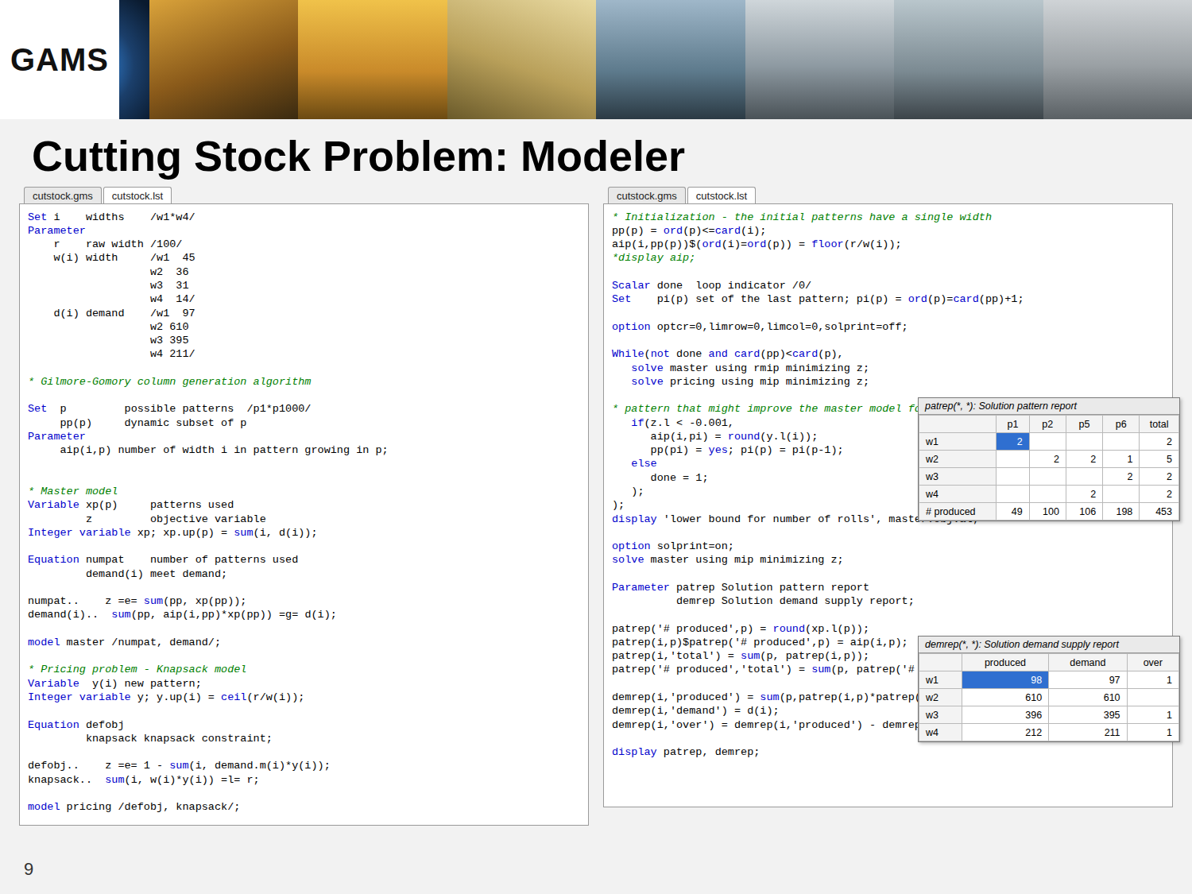GAMS
Cutting Stock Problem: Modeler
cutstock.gms
cutstock.lst
Set i widths /w1*w4/ Parameter r raw width /100/ w(i) width /w1 45 w2 36 w3 31 w4 14/ d(i) demand /w1 97 w2 610 w3 395 w4 211/ * Gilmore-Gomory column generation algorithm Set p possible patterns /p1*p1000/ pp(p) dynamic subset of p Parameter aip(i,p) number of width i in pattern growing in p; * Master model Variable xp(p) patterns used z objective variable Integer variable xp; xp.up(p) = sum(i, d(i)); Equation numpat number of patterns used demand(i) meet demand; numpat.. z =e= sum(pp, xp(pp)); demand(i).. sum(pp, aip(i,pp)*xp(pp)) =g= d(i); model master /numpat, demand/; * Pricing problem - Knapsack model Variable y(i) new pattern; Integer variable y; y.up(i) = ceil(r/w(i)); Equation defobj knapsack knapsack constraint; defobj.. z =e= 1 - sum(i, demand.m(i)*y(i)); knapsack.. sum(i, w(i)*y(i)) =l= r; model pricing /defobj, knapsack/;
cutstock.gms
cutstock.lst
* Initialization - the initial patterns have a single width pp(p) = ord(p)<=card(i); aip(i,pp(p))$(ord(i)=ord(p)) = floor(r/w(i)); *display aip; Scalar done loop indicator /0/ Set pi(p) set of the last pattern; pi(p) = ord(p)=card(pp)+1; option optcr=0,limrow=0,limcol=0,solprint=off; While(not done and card(pp)<card(p), solve master using rmip minimizing z; solve pricing using mip minimizing z; * pattern that might improve the master model found if(z.l < -0.001, aip(i,pi) = round(y.l(i)); pp(pi) = yes; pi(p) = pi(p-1); else done = 1; ); ); display 'lower bound for number of rolls', master.objval; option solprint=on; solve master using mip minimizing z; Parameter patrep Solution pattern report demrep Solution demand supply report; patrep('# produced',p) = round(xp.l(p)); patrep(i,p)$patrep('# produced',p) = aip(i,p); patrep(i,'total') = sum(p, patrep(i,p)); patrep('# produced','total') = sum(p, patrep('# produced',p)); demrep(i,'produced') = sum(p,patrep(i,p)*patrep('# produced',p)); demrep(i,'demand') = d(i); demrep(i,'over') = demrep(i,'produced') - demrep(i,'demand'); display patrep, demrep;
patrep(*, *): Solution pattern report
| | p1 | p2 | p5 | p6 | total |
| --- | --- | --- | --- | --- | --- |
| w1 | 2 | | | | 2 |
| w2 | | 2 | 2 | 1 | 5 |
| w3 | | | | 2 | 2 |
| w4 | | | 2 | | 2 |
| # produced | 49 | 100 | 106 | 198 | 453 |
demrep(*, *): Solution demand supply report
| | produced | demand | over |
| --- | --- | --- | --- |
| w1 | 98 | 97 | 1 |
| w2 | 610 | 610 | |
| w3 | 396 | 395 | 1 |
| w4 | 212 | 211 | 1 |
9